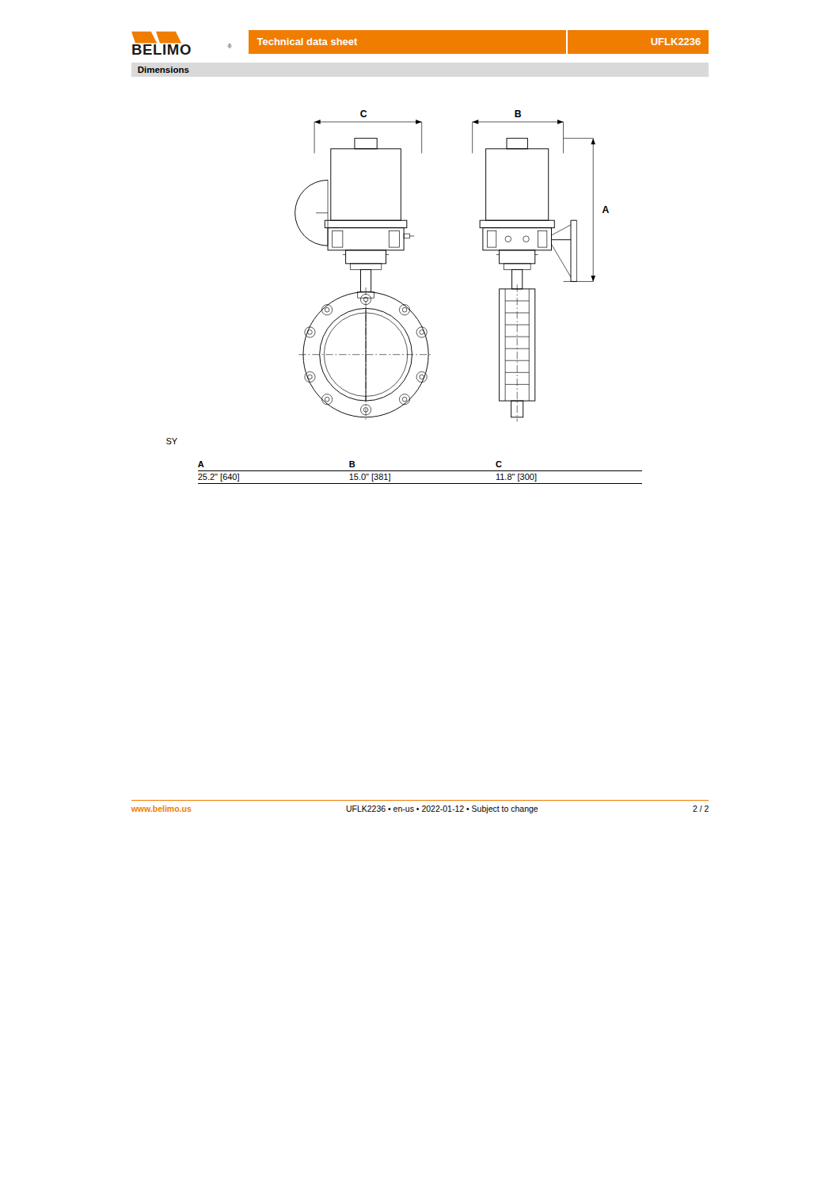BELIMO ®
Technical data sheet
UFLK2236
Dimensions
C B A
SY
| A | B | C |
| --- | --- | --- |
| 25.2" [640] | 15.0" [381] | 11.8" [300] |
www.belimo.us
UFLK2236 • en-us • 2022-01-12 • Subject to change
2 / 2